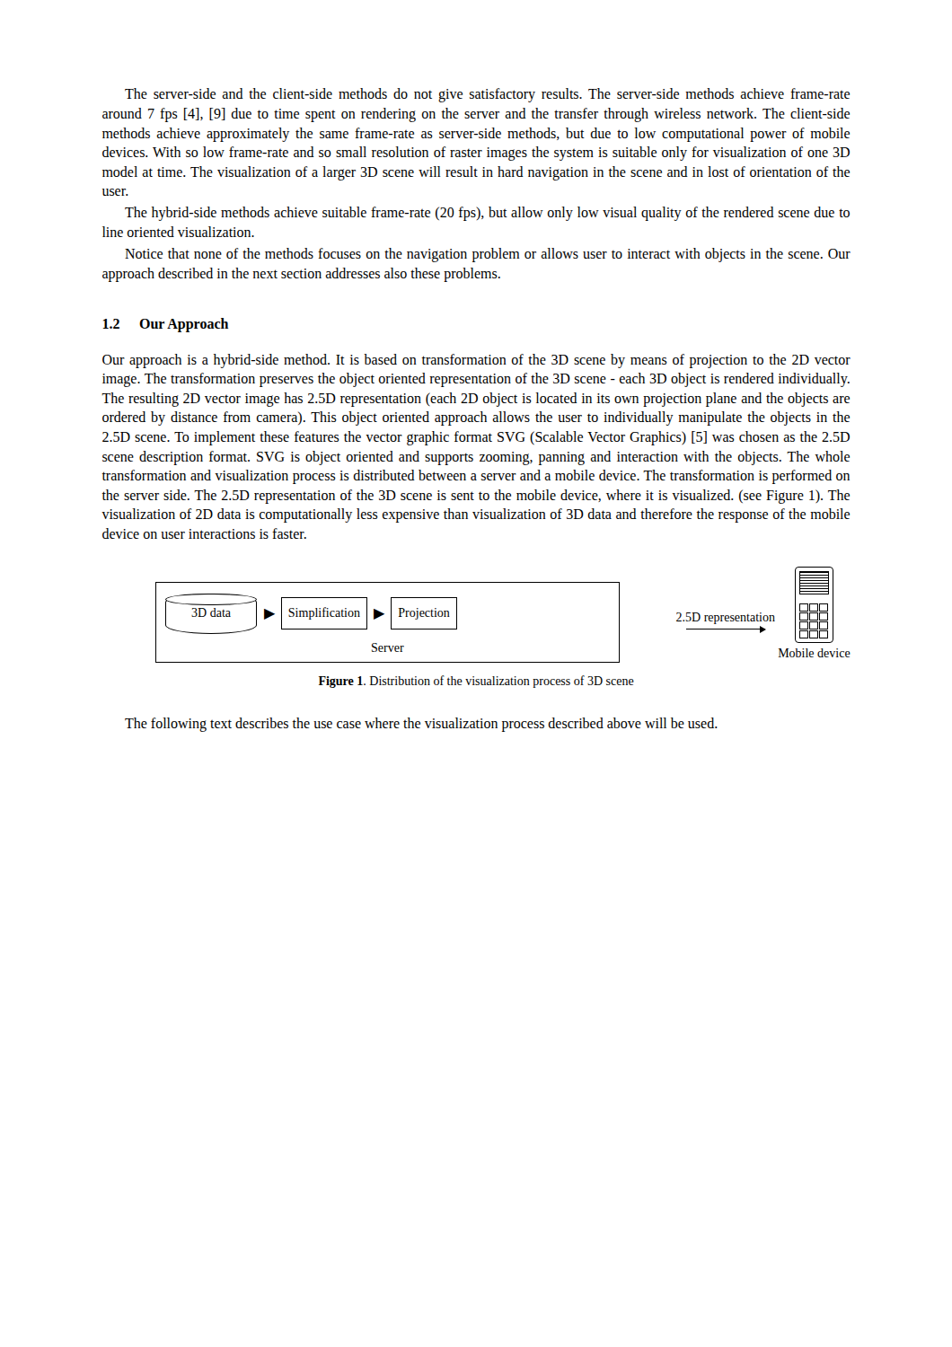The server-side and the client-side methods do not give satisfactory results. The server-side methods achieve frame-rate around 7 fps [4], [9] due to time spent on rendering on the server and the transfer through wireless network. The client-side methods achieve approximately the same frame-rate as server-side methods, but due to low computational power of mobile devices. With so low frame-rate and so small resolution of raster images the system is suitable only for visualization of one 3D model at time. The visualization of a larger 3D scene will result in hard navigation in the scene and in lost of orientation of the user.
The hybrid-side methods achieve suitable frame-rate (20 fps), but allow only low visual quality of the rendered scene due to line oriented visualization.
Notice that none of the methods focuses on the navigation problem or allows user to interact with objects in the scene. Our approach described in the next section addresses also these problems.
1.2 Our Approach
Our approach is a hybrid-side method. It is based on transformation of the 3D scene by means of projection to the 2D vector image. The transformation preserves the object oriented representation of the 3D scene - each 3D object is rendered individually. The resulting 2D vector image has 2.5D representation (each 2D object is located in its own projection plane and the objects are ordered by distance from camera). This object oriented approach allows the user to individually manipulate the objects in the 2.5D scene. To implement these features the vector graphic format SVG (Scalable Vector Graphics) [5] was chosen as the 2.5D scene description format. SVG is object oriented and supports zooming, panning and interaction with the objects. The whole transformation and visualization process is distributed between a server and a mobile device. The transformation is performed on the server side. The 2.5D representation of the 3D scene is sent to the mobile device, where it is visualized. (see Figure 1). The visualization of 2D data is computationally less expensive than visualization of 3D data and therefore the response of the mobile device on user interactions is faster.
3D data
▶
Simplification
▶
Projection
Server
2.5D representation
Mobile device
Figure 1. Distribution of the visualization process of 3D scene
The following text describes the use case where the visualization process described above will be used.